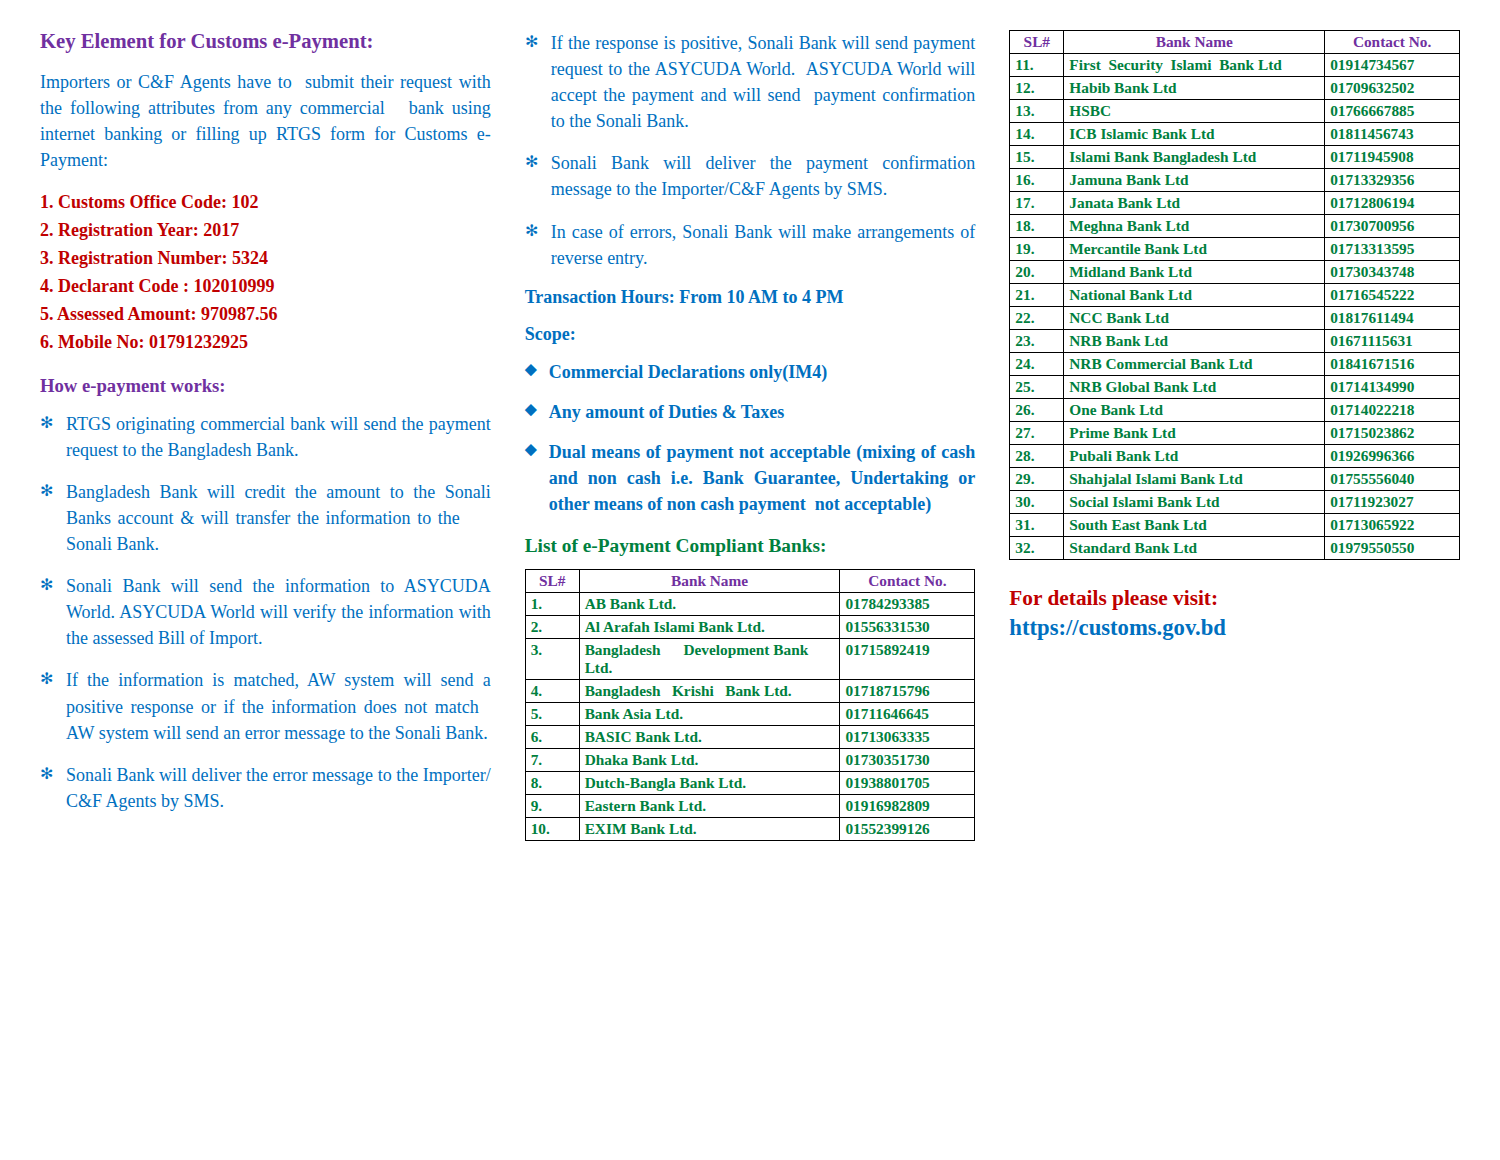Key Element for Customs e-Payment:
Importers or C&F Agents have to submit their request with the following attributes from any commercial bank using internet banking or filling up RTGS form for Customs e-Payment:
1. Customs Office Code: 102
2. Registration Year: 2017
3. Registration Number: 5324
4. Declarant Code : 102010999
5. Assessed Amount: 970987.56
6. Mobile No: 01791232925
How e-payment works:
RTGS originating commercial bank will send the payment request to the Bangladesh Bank.
Bangladesh Bank will credit the amount to the Sonali Banks account & will transfer the information to the Sonali Bank.
Sonali Bank will send the information to ASYCUDA World. ASYCUDA World will verify the information with the assessed Bill of Import.
If the information is matched, AW system will send a positive response or if the information does not match AW system will send an error message to the Sonali Bank.
Sonali Bank will deliver the error message to the Importer/ C&F Agents by SMS.
If the response is positive, Sonali Bank will send payment request to the ASYCUDA World. ASYCUDA World will accept the payment and will send payment confirmation to the Sonali Bank.
Sonali Bank will deliver the payment confirmation message to the Importer/C&F Agents by SMS.
In case of errors, Sonali Bank will make arrangements of reverse entry.
Transaction Hours: From 10 AM to 4 PM
Scope:
Commercial Declarations only(IM4)
Any amount of Duties & Taxes
Dual means of payment not acceptable (mixing of cash and non cash i.e. Bank Guarantee, Undertaking or other means of non cash payment not acceptable)
List of e-Payment Compliant Banks:
| SL# | Bank Name | Contact No. |
| --- | --- | --- |
| 1. | AB Bank Ltd. | 01784293385 |
| 2. | Al Arafah Islami Bank Ltd. | 01556331530 |
| 3. | Bangladesh Development Bank Ltd. | 01715892419 |
| 4. | Bangladesh Krishi Bank Ltd. | 01718715796 |
| 5. | Bank Asia Ltd. | 01711646645 |
| 6. | BASIC Bank Ltd. | 01713063335 |
| 7. | Dhaka Bank Ltd. | 01730351730 |
| 8. | Dutch-Bangla Bank Ltd. | 01938801705 |
| 9. | Eastern Bank Ltd. | 01916982809 |
| 10. | EXIM Bank Ltd. | 01552399126 |
| SL# | Bank Name | Contact No. |
| --- | --- | --- |
| 11. | First Security Islami Bank Ltd | 01914734567 |
| 12. | Habib Bank Ltd | 01709632502 |
| 13. | HSBC | 01766667885 |
| 14. | ICB Islamic Bank Ltd | 01811456743 |
| 15. | Islami Bank Bangladesh Ltd | 01711945908 |
| 16. | Jamuna Bank Ltd | 01713329356 |
| 17. | Janata Bank Ltd | 01712806194 |
| 18. | Meghna Bank Ltd | 01730700956 |
| 19. | Mercantile Bank Ltd | 01713313595 |
| 20. | Midland Bank Ltd | 01730343748 |
| 21. | National Bank Ltd | 01716545222 |
| 22. | NCC Bank Ltd | 01817611494 |
| 23. | NRB Bank Ltd | 01671115631 |
| 24. | NRB Commercial Bank Ltd | 01841671516 |
| 25. | NRB Global Bank Ltd | 01714134990 |
| 26. | One Bank Ltd | 01714022218 |
| 27. | Prime Bank Ltd | 01715023862 |
| 28. | Pubali Bank Ltd | 01926996366 |
| 29. | Shahjalal Islami Bank Ltd | 01755556040 |
| 30. | Social Islami Bank Ltd | 01711923027 |
| 31. | South East Bank Ltd | 01713065922 |
| 32. | Standard Bank Ltd | 01979550550 |
For details please visit:
https://customs.gov.bd